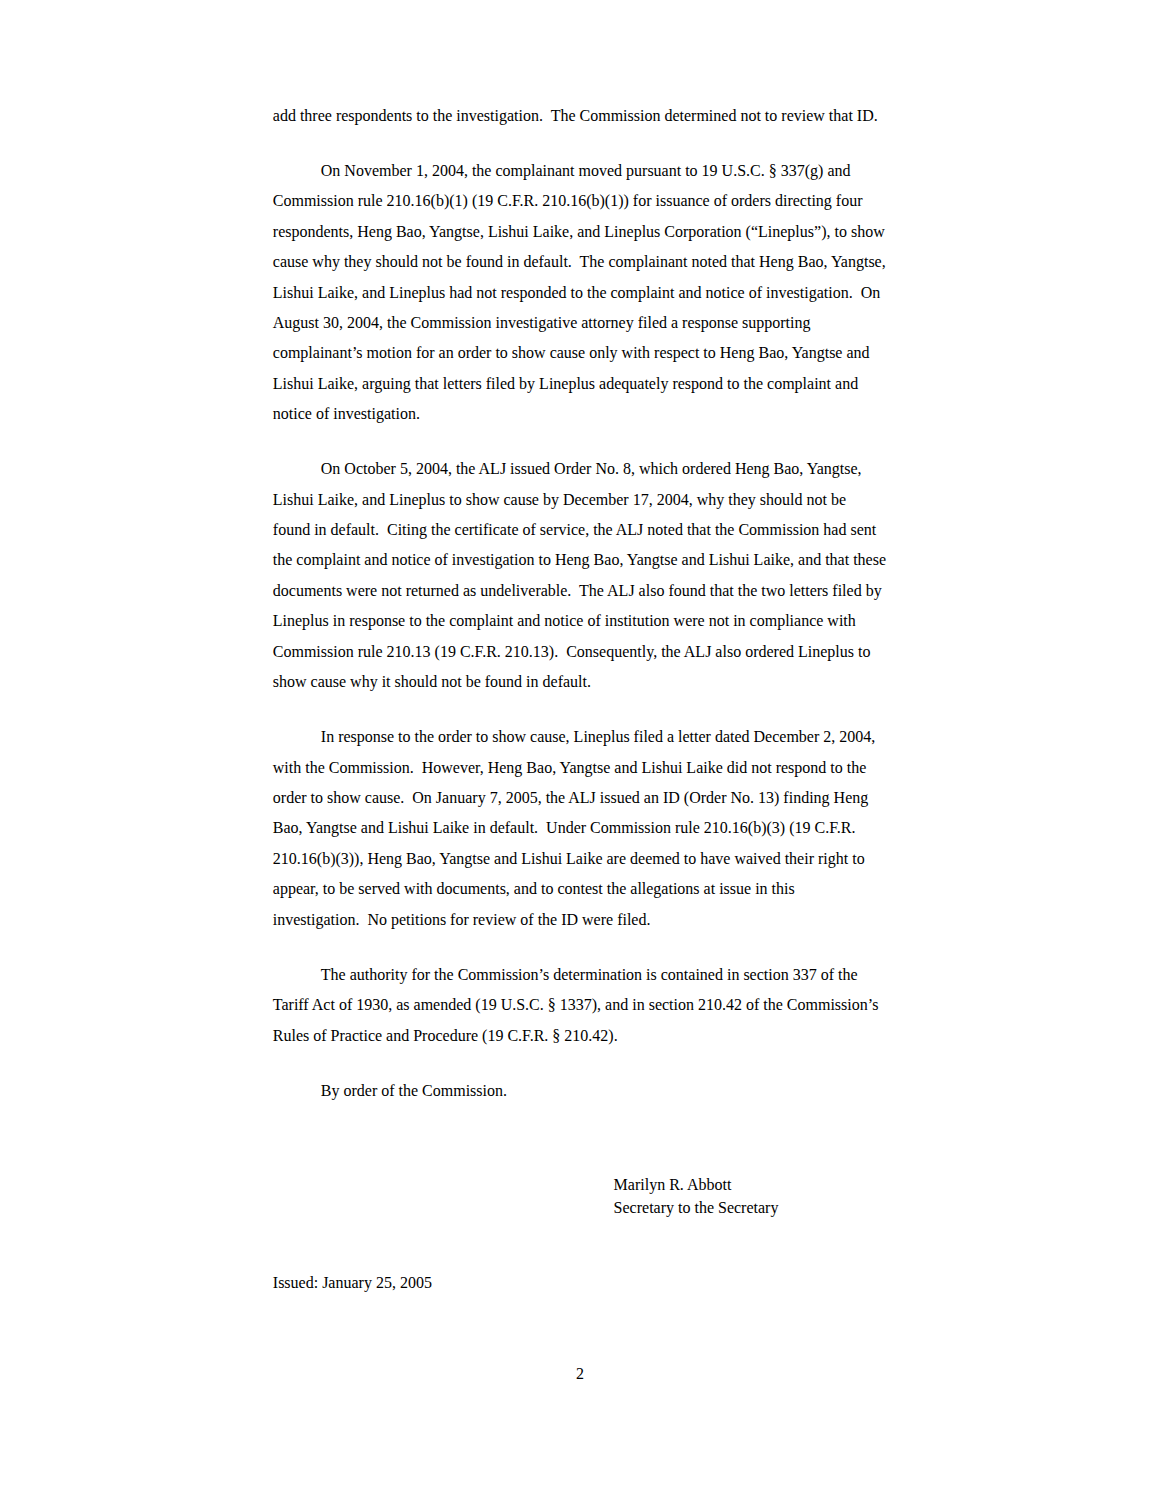add three respondents to the investigation. The Commission determined not to review that ID.
On November 1, 2004, the complainant moved pursuant to 19 U.S.C. § 337(g) and Commission rule 210.16(b)(1) (19 C.F.R. 210.16(b)(1)) for issuance of orders directing four respondents, Heng Bao, Yangtse, Lishui Laike, and Lineplus Corporation (“Lineplus”), to show cause why they should not be found in default. The complainant noted that Heng Bao, Yangtse, Lishui Laike, and Lineplus had not responded to the complaint and notice of investigation. On August 30, 2004, the Commission investigative attorney filed a response supporting complainant’s motion for an order to show cause only with respect to Heng Bao, Yangtse and Lishui Laike, arguing that letters filed by Lineplus adequately respond to the complaint and notice of investigation.
On October 5, 2004, the ALJ issued Order No. 8, which ordered Heng Bao, Yangtse, Lishui Laike, and Lineplus to show cause by December 17, 2004, why they should not be found in default. Citing the certificate of service, the ALJ noted that the Commission had sent the complaint and notice of investigation to Heng Bao, Yangtse and Lishui Laike, and that these documents were not returned as undeliverable. The ALJ also found that the two letters filed by Lineplus in response to the complaint and notice of institution were not in compliance with Commission rule 210.13 (19 C.F.R. 210.13). Consequently, the ALJ also ordered Lineplus to show cause why it should not be found in default.
In response to the order to show cause, Lineplus filed a letter dated December 2, 2004, with the Commission. However, Heng Bao, Yangtse and Lishui Laike did not respond to the order to show cause. On January 7, 2005, the ALJ issued an ID (Order No. 13) finding Heng Bao, Yangtse and Lishui Laike in default. Under Commission rule 210.16(b)(3) (19 C.F.R. 210.16(b)(3)), Heng Bao, Yangtse and Lishui Laike are deemed to have waived their right to appear, to be served with documents, and to contest the allegations at issue in this investigation. No petitions for review of the ID were filed.
The authority for the Commission’s determination is contained in section 337 of the Tariff Act of 1930, as amended (19 U.S.C. § 1337), and in section 210.42 of the Commission’s Rules of Practice and Procedure (19 C.F.R. § 210.42).
By order of the Commission.
Marilyn R. Abbott
Secretary to the Secretary
Issued: January 25, 2005
2